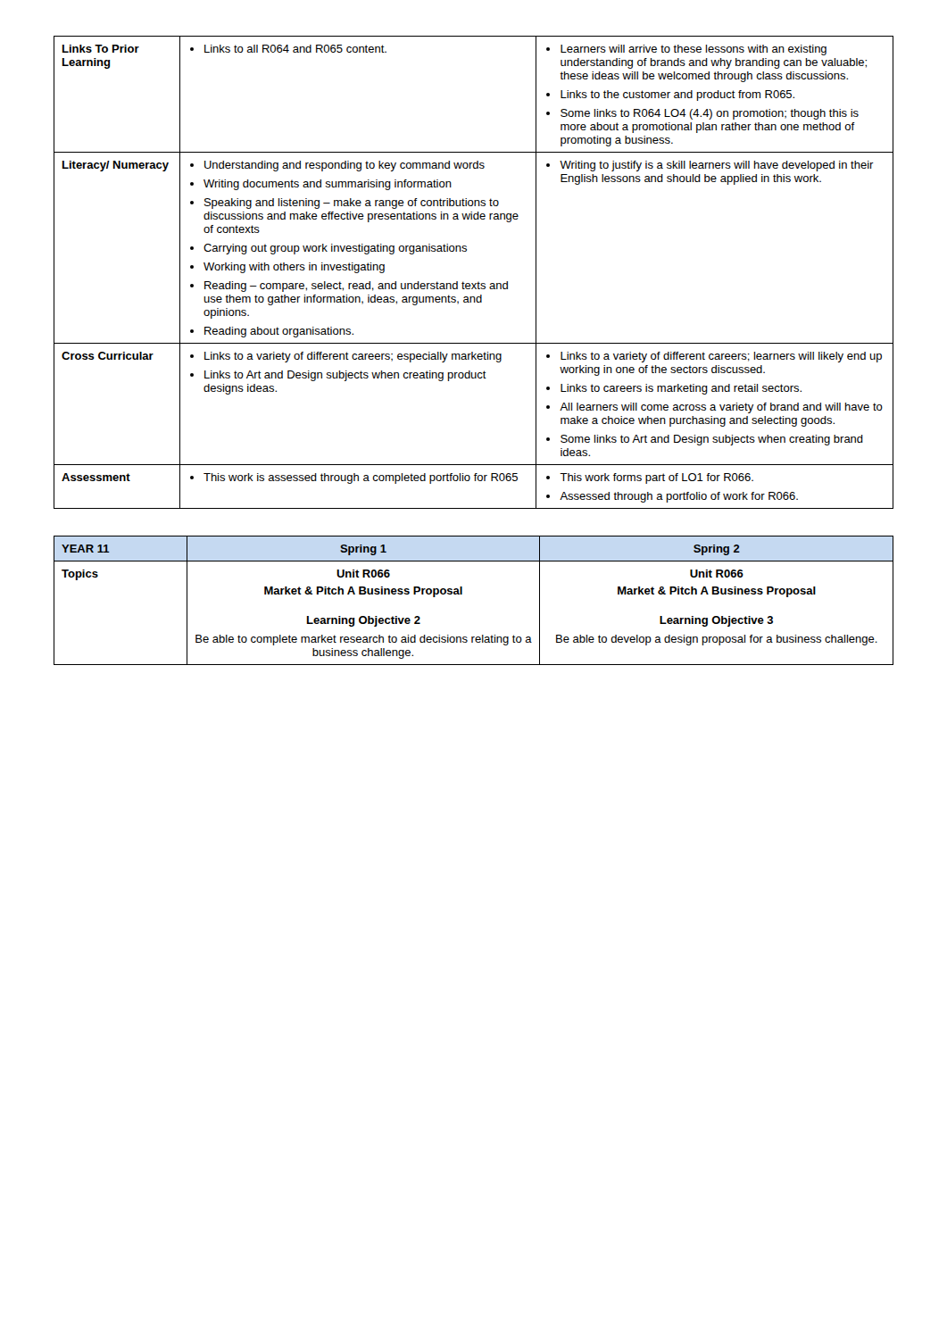| Links To Prior Learning | Links to all R064 and R065 content. | Learners will arrive to these lessons with an existing understanding of brands and why branding can be valuable; these ideas will be welcomed through class discussions. Links to the customer and product from R065. Some links to R064 LO4 (4.4) on promotion; though this is more about a promotional plan rather than one method of promoting a business. |
| Literacy/ Numeracy | Understanding and responding to key command words Writing documents and summarising information Speaking and listening – make a range of contributions to discussions and make effective presentations in a wide range of contexts Carrying out group work investigating organisations Working with others in investigating Reading – compare, select, read, and understand texts and use them to gather information, ideas, arguments, and opinions. Reading about organisations. | Writing to justify is a skill learners will have developed in their English lessons and should be applied in this work. |
| Cross Curricular | Links to a variety of different careers; especially marketing Links to Art and Design subjects when creating product designs ideas. | Links to a variety of different careers; learners will likely end up working in one of the sectors discussed. Links to careers is marketing and retail sectors. All learners will come across a variety of brand and will have to make a choice when purchasing and selecting goods. Some links to Art and Design subjects when creating brand ideas. |
| Assessment | This work is assessed through a completed portfolio for R065 | This work forms part of LO1 for R066. Assessed through a portfolio of work for R066. |
| YEAR 11 | Spring 1 | Spring 2 |
| Topics | Unit R066 Market & Pitch A Business Proposal Learning Objective 2 Be able to complete market research to aid decisions relating to a business challenge. | Unit R066 Market & Pitch A Business Proposal Learning Objective 3 Be able to develop a design proposal for a business challenge. |